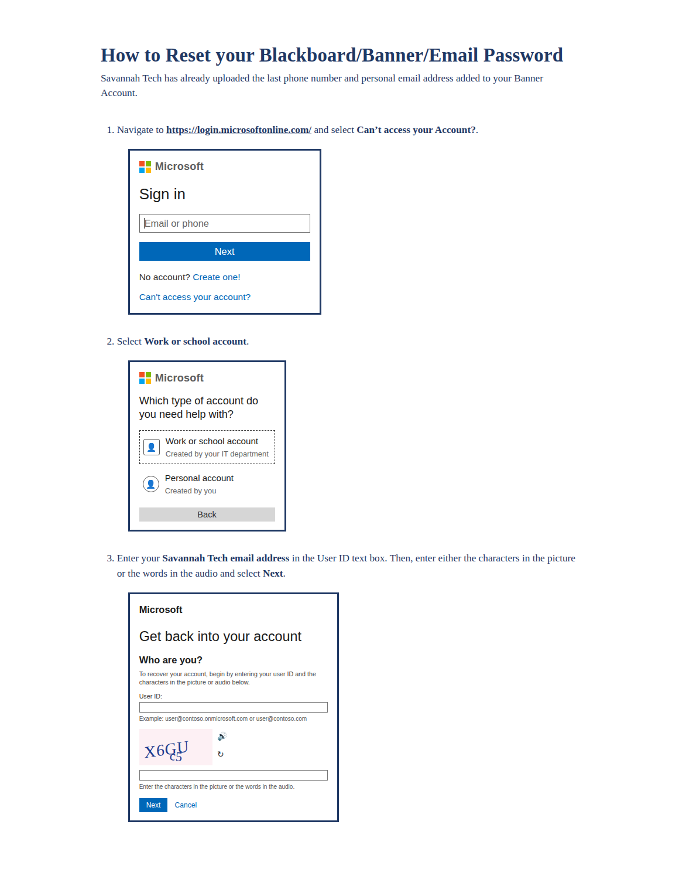How to Reset your Blackboard/Banner/Email Password
Savannah Tech has already uploaded the last phone number and personal email address added to your Banner Account.
Navigate to https://login.microsoftonline.com/ and select Can’t access your Account?.
Microsoft
Sign in
Email or phone
Next
No account? Create one!
Can't access your account?
Select Work or school account.
Microsoft
Which type of account do you need help with?
👤
Work or school account
Created by your IT department
👤
Personal account
Created by you
Back
Enter your Savannah Tech email address in the User ID text box. Then, enter either the characters in the picture or the words in the audio and select Next.
Microsoft
Get back into your account
Who are you?
To recover your account, begin by entering your user ID and the characters in the picture or audio below.
User ID:
Example: user@contoso.onmicrosoft.com or user@contoso.com
X6GU c5
🔊 ↻
Enter the characters in the picture or the words in the audio.
Next Cancel